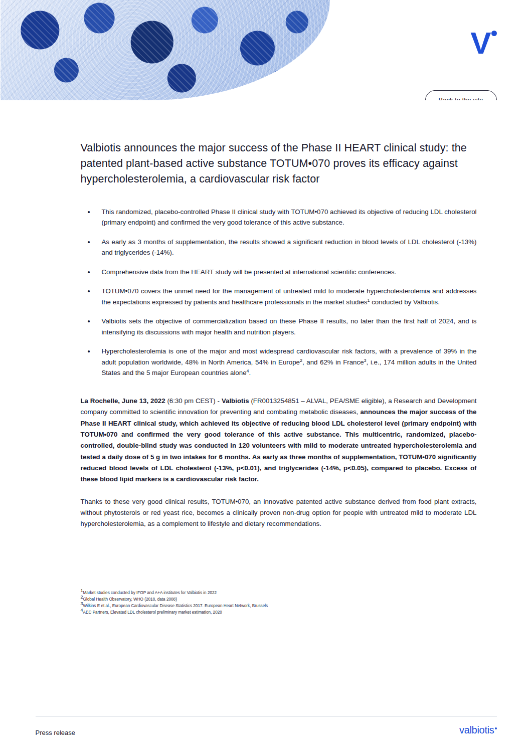V
Back to the site
Valbiotis announces the major success of the Phase II HEART clinical study: the patented plant-based active substance TOTUM•070 proves its efficacy against hypercholesterolemia, a cardiovascular risk factor
This randomized, placebo-controlled Phase II clinical study with TOTUM•070 achieved its objective of reducing LDL cholesterol (primary endpoint) and confirmed the very good tolerance of this active substance.
As early as 3 months of supplementation, the results showed a significant reduction in blood levels of LDL cholesterol (-13%) and triglycerides (-14%).
Comprehensive data from the HEART study will be presented at international scientific conferences.
TOTUM•070 covers the unmet need for the management of untreated mild to moderate hypercholesterolemia and addresses the expectations expressed by patients and healthcare professionals in the market studies1 conducted by Valbiotis.
Valbiotis sets the objective of commercialization based on these Phase II results, no later than the first half of 2024, and is intensifying its discussions with major health and nutrition players.
Hypercholesterolemia is one of the major and most widespread cardiovascular risk factors, with a prevalence of 39% in the adult population worldwide, 48% in North America, 54% in Europe2, and 62% in France3, i.e., 174 million adults in the United States and the 5 major European countries alone4.
La Rochelle, June 13, 2022 (6:30 pm CEST) - Valbiotis (FR0013254851 – ALVAL, PEA/SME eligible), a Research and Development company committed to scientific innovation for preventing and combating metabolic diseases, announces the major success of the Phase II HEART clinical study, which achieved its objective of reducing blood LDL cholesterol level (primary endpoint) with TOTUM•070 and confirmed the very good tolerance of this active substance. This multicentric, randomized, placebo-controlled, double-blind study was conducted in 120 volunteers with mild to moderate untreated hypercholesterolemia and tested a daily dose of 5 g in two intakes for 6 months. As early as three months of supplementation, TOTUM•070 significantly reduced blood levels of LDL cholesterol (-13%, p<0.01), and triglycerides (-14%, p<0.05), compared to placebo. Excess of these blood lipid markers is a cardiovascular risk factor.
Thanks to these very good clinical results, TOTUM•070, an innovative patented active substance derived from food plant extracts, without phytosterols or red yeast rice, becomes a clinically proven non-drug option for people with untreated mild to moderate LDL hypercholesterolemia, as a complement to lifestyle and dietary recommendations.
1Market studies conducted by IFOP and A+A institutes for Valbiotis in 2022
2Global Health Observatory, WHO (2018, data 2008)
3Wilkins E et al., European Cardiovascular Disease Statistics 2017. European Heart Network, Brussels
4AEC Partners, Elevated LDL cholesterol preliminary market estimation, 2020
Press release
valbiotis